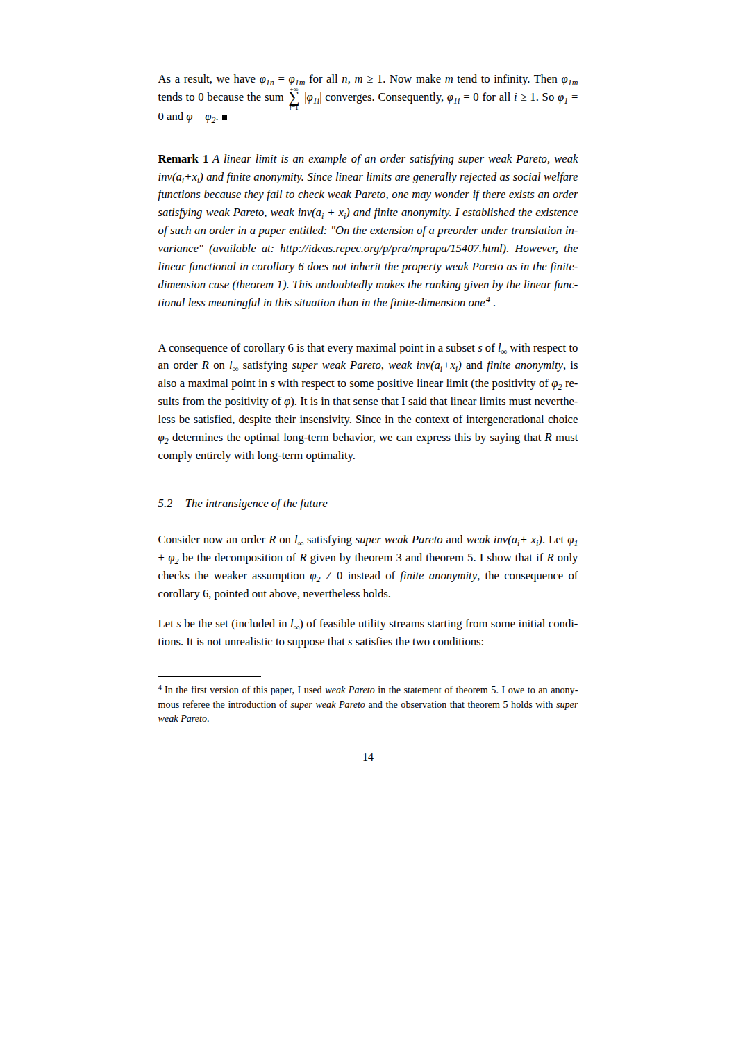As a result, we have φ1n = φ1m for all n, m ≥ 1. Now make m tend to infinity. Then φ1m tends to 0 because the sum +∞∑i=1 |φ1i| converges. Consequently, φ1i = 0 for all i ≥ 1. So φ1 = 0 and φ = φ2.
Remark 1 A linear limit is an example of an order satisfying super weak Pareto, weak inv(ai+xi) and finite anonymity. Since linear limits are generally rejected as social welfare functions because they fail to check weak Pareto, one may wonder if there exists an order satisfying weak Pareto, weak inv(ai + xi) and finite anonymity. I established the existence of such an order in a paper entitled: "On the extension of a preorder under translation invariance" (available at: http://ideas.repec.org/p/pra/mprapa/15407.html). However, the linear functional in corollary 6 does not inherit the property weak Pareto as in the finite-dimension case (theorem 1). This undoubtedly makes the ranking given by the linear functional less meaningful in this situation than in the finite-dimension one4 .
A consequence of corollary 6 is that every maximal point in a subset s of l∞ with respect to an order R on l∞ satisfying super weak Pareto, weak inv(ai+xi) and finite anonymity, is also a maximal point in s with respect to some positive linear limit (the positivity of φ2 results from the positivity of φ). It is in that sense that I said that linear limits must nevertheless be satisfied, despite their insensivity. Since in the context of intergenerational choice φ2 determines the optimal long-term behavior, we can express this by saying that R must comply entirely with long-term optimality.
5.2 The intransigence of the future
Consider now an order R on l∞ satisfying super weak Pareto and weak inv(ai+ xi). Let φ1 + φ2 be the decomposition of R given by theorem 3 and theorem 5. I show that if R only checks the weaker assumption φ2 ≠ 0 instead of finite anonymity, the consequence of corollary 6, pointed out above, nevertheless holds.
Let s be the set (included in l∞) of feasible utility streams starting from some initial conditions. It is not unrealistic to suppose that s satisfies the two conditions:
4 In the first version of this paper, I used weak Pareto in the statement of theorem 5. I owe to an anonymous referee the introduction of super weak Pareto and the observation that theorem 5 holds with super weak Pareto.
14